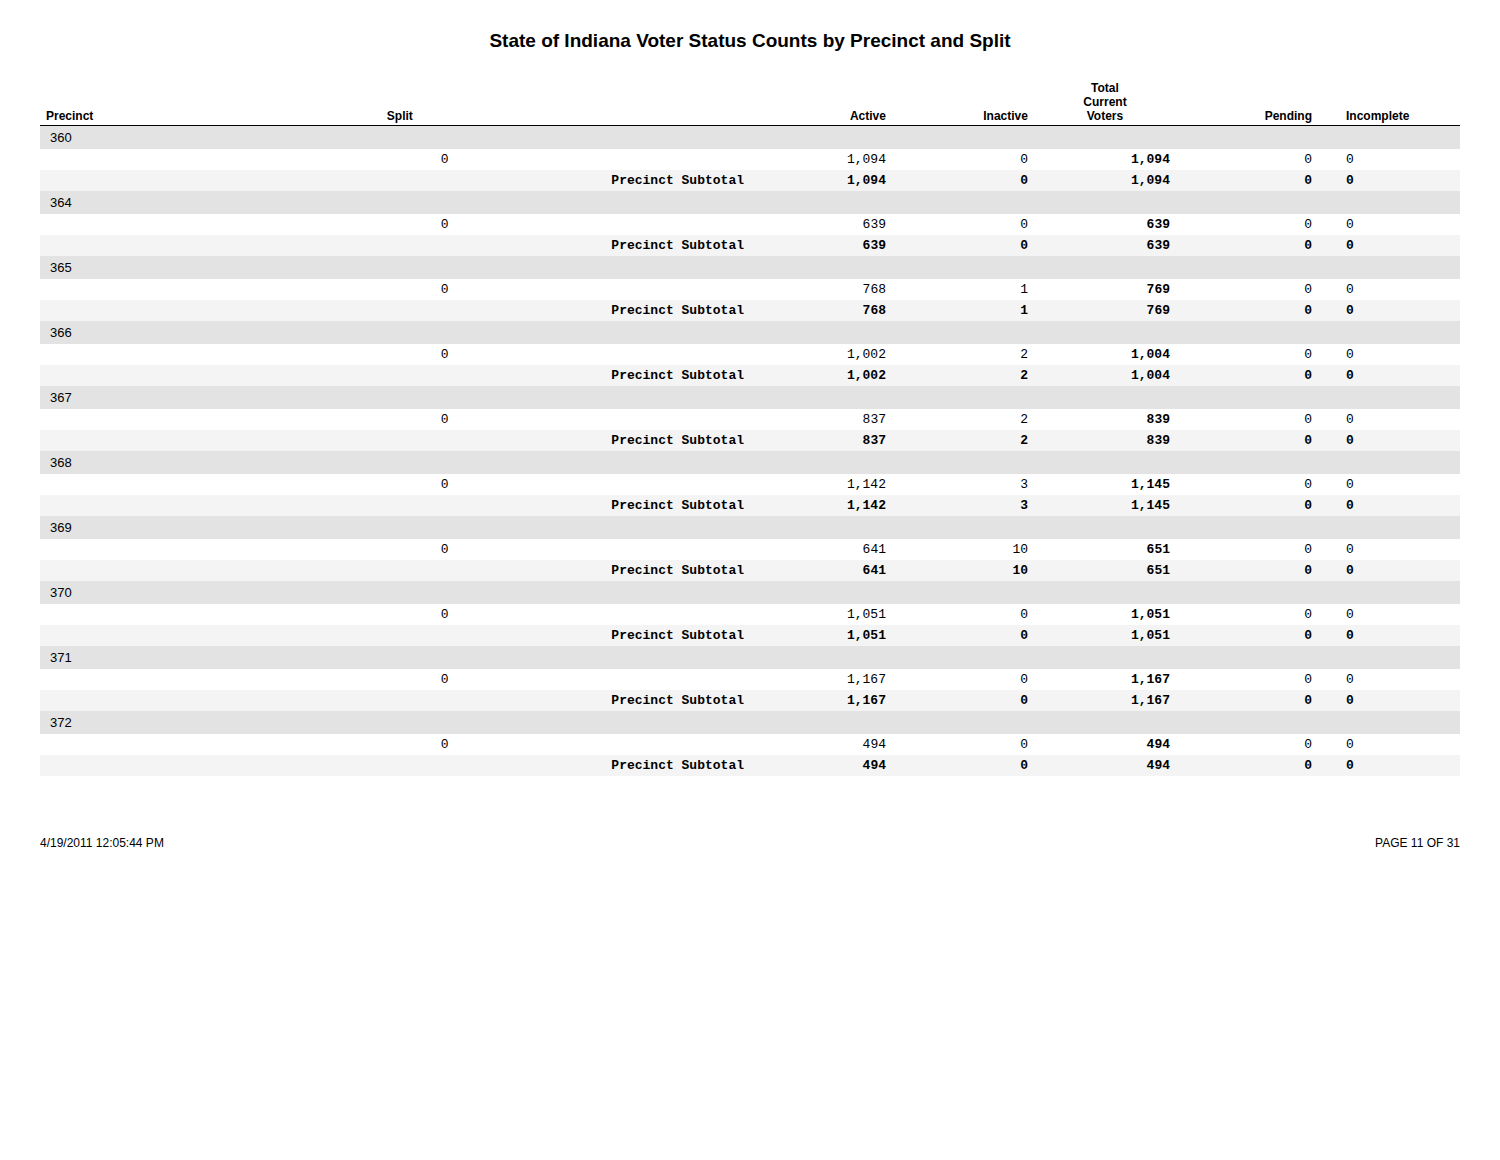State of Indiana Voter Status Counts by Precinct and Split
| Precinct | Split | Active | Inactive | Total Current Voters | Pending | Incomplete |
| --- | --- | --- | --- | --- | --- | --- |
| 360 | | | | | | |
| | 0 | 1,094 | 0 | 1,094 | 0 | 0 |
| | Precinct Subtotal | 1,094 | 0 | 1,094 | 0 | 0 |
| 364 | | | | | | |
| | 0 | 639 | 0 | 639 | 0 | 0 |
| | Precinct Subtotal | 639 | 0 | 639 | 0 | 0 |
| 365 | | | | | | |
| | 0 | 768 | 1 | 769 | 0 | 0 |
| | Precinct Subtotal | 768 | 1 | 769 | 0 | 0 |
| 366 | | | | | | |
| | 0 | 1,002 | 2 | 1,004 | 0 | 0 |
| | Precinct Subtotal | 1,002 | 2 | 1,004 | 0 | 0 |
| 367 | | | | | | |
| | 0 | 837 | 2 | 839 | 0 | 0 |
| | Precinct Subtotal | 837 | 2 | 839 | 0 | 0 |
| 368 | | | | | | |
| | 0 | 1,142 | 3 | 1,145 | 0 | 0 |
| | Precinct Subtotal | 1,142 | 3 | 1,145 | 0 | 0 |
| 369 | | | | | | |
| | 0 | 641 | 10 | 651 | 0 | 0 |
| | Precinct Subtotal | 641 | 10 | 651 | 0 | 0 |
| 370 | | | | | | |
| | 0 | 1,051 | 0 | 1,051 | 0 | 0 |
| | Precinct Subtotal | 1,051 | 0 | 1,051 | 0 | 0 |
| 371 | | | | | | |
| | 0 | 1,167 | 0 | 1,167 | 0 | 0 |
| | Precinct Subtotal | 1,167 | 0 | 1,167 | 0 | 0 |
| 372 | | | | | | |
| | 0 | 494 | 0 | 494 | 0 | 0 |
| | Precinct Subtotal | 494 | 0 | 494 | 0 | 0 |
4/19/2011 12:05:44 PM
PAGE 11 OF 31